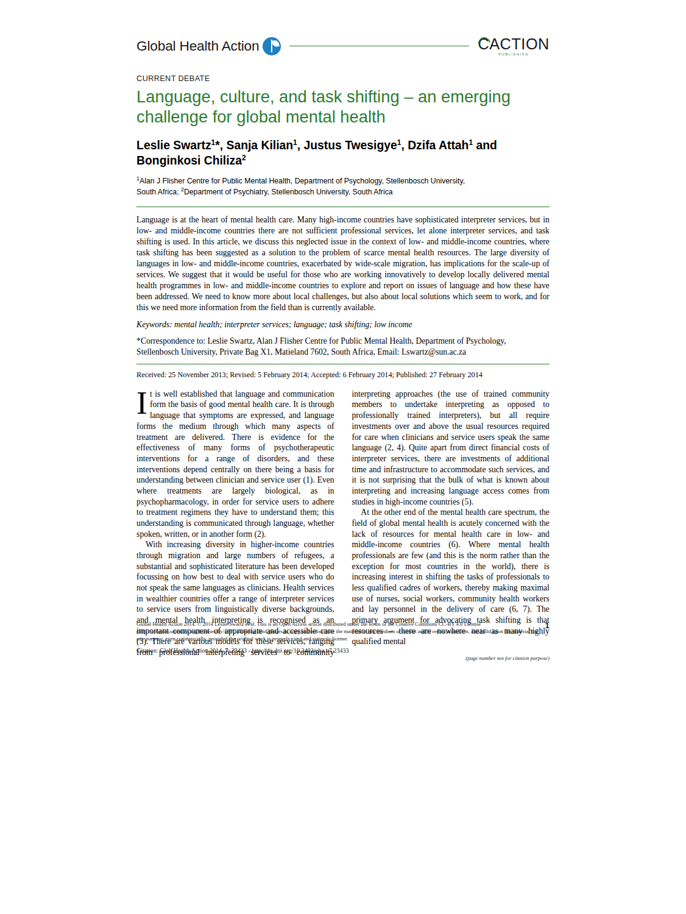Global Health Action
C ACTION
PUBLISHING
CURRENT DEBATE
Language, culture, and task shifting – an emerging
challenge for global mental health
Leslie Swartz1*, Sanja Kilian1, Justus Twesigye1, Dzifa Attah1 and
Bonginkosi Chiliza2
1Alan J Flisher Centre for Public Mental Health, Department of Psychology, Stellenbosch University,
South Africa; 2Department of Psychiatry, Stellenbosch University, South Africa
Language is at the heart of mental health care. Many high-income countries have sophisticated interpreter services, but in low- and middle-income countries there are not sufficient professional services, let alone interpreter services, and task shifting is used. In this article, we discuss this neglected issue in the context of low- and middle-income countries, where task shifting has been suggested as a solution to the problem of scarce mental health resources. The large diversity of languages in low- and middle-income countries, exacerbated by wide-scale migration, has implications for the scale-up of services. We suggest that it would be useful for those who are working innovatively to develop locally delivered mental health programmes in low- and middle-income countries to explore and report on issues of language and how these have been addressed. We need to know more about local challenges, but also about local solutions which seem to work, and for this we need more information from the field than is currently available.
Keywords: mental health; interpreter services; language; task shifting; low income
*Correspondence to: Leslie Swartz, Alan J Flisher Centre for Public Mental Health, Department of Psychology, Stellenbosch University, Private Bag X1, Matieland 7602, South Africa, Email: Lswartz@sun.ac.za
Received: 25 November 2013; Revised: 5 February 2014; Accepted: 6 February 2014; Published: 27 February 2014
It is well established that language and communication form the basis of good mental health care. It is through language that symptoms are expressed, and language forms the medium through which many aspects of treatment are delivered. There is evidence for the effectiveness of many forms of psychotherapeutic interventions for a range of disorders, and these interventions depend centrally on there being a basis for understanding between clinician and service user (1). Even where treatments are largely biological, as in psychopharmacology, in order for service users to adhere to treatment regimens they have to understand them; this understanding is communicated through language, whether spoken, written, or in another form (2).
With increasing diversity in higher-income countries through migration and large numbers of refugees, a substantial and sophisticated literature has been developed focussing on how best to deal with service users who do not speak the same languages as clinicians. Health services in wealthier countries offer a range of interpreter services to service users from linguistically diverse backgrounds, and mental health interpreting is recognised as an important component of appropriate and accessible care (3). There are various models for these services, ranging from professional interpreting services to community interpreting approaches (the use of trained community members to undertake interpreting as opposed to professionally trained interpreters), but all require investments over and above the usual resources required for care when clinicians and service users speak the same language (2, 4). Quite apart from direct financial costs of interpreter services, there are investments of additional time and infrastructure to accommodate such services, and it is not surprising that the bulk of what is known about interpreting and increasing language access comes from studies in high-income countries (5).
At the other end of the mental health care spectrum, the field of global mental health is acutely concerned with the lack of resources for mental health care in low- and middle-income countries (6). Where mental health professionals are few (and this is the norm rather than the exception for most countries in the world), there is increasing interest in shifting the tasks of professionals to less qualified cadres of workers, thereby making maximal use of nurses, social workers, community health workers and lay personnel in the delivery of care (6, 7). The primary argument for advocating task shifting is that resources – there are nowhere near as many highly qualified mental
Global Health Action 2014. © 2014 Leslie Swartz et al. This is an Open Access article distributed under the terms of the Creative Commons CC-BY 4.0 License (http://creativecommons.org/licenses/by/4.0/), allowing third parties to copy and redistribute the material in any medium or format and to remix, transform, and build upon the material for any purpose, even commercially, provided the original work is properly cited and states its license.
1
Citation: Glob Health Action 2014, 7: 23433 - http://dx.doi.org/10.3402/gha.v7.23433 (page number not for citation purpose)